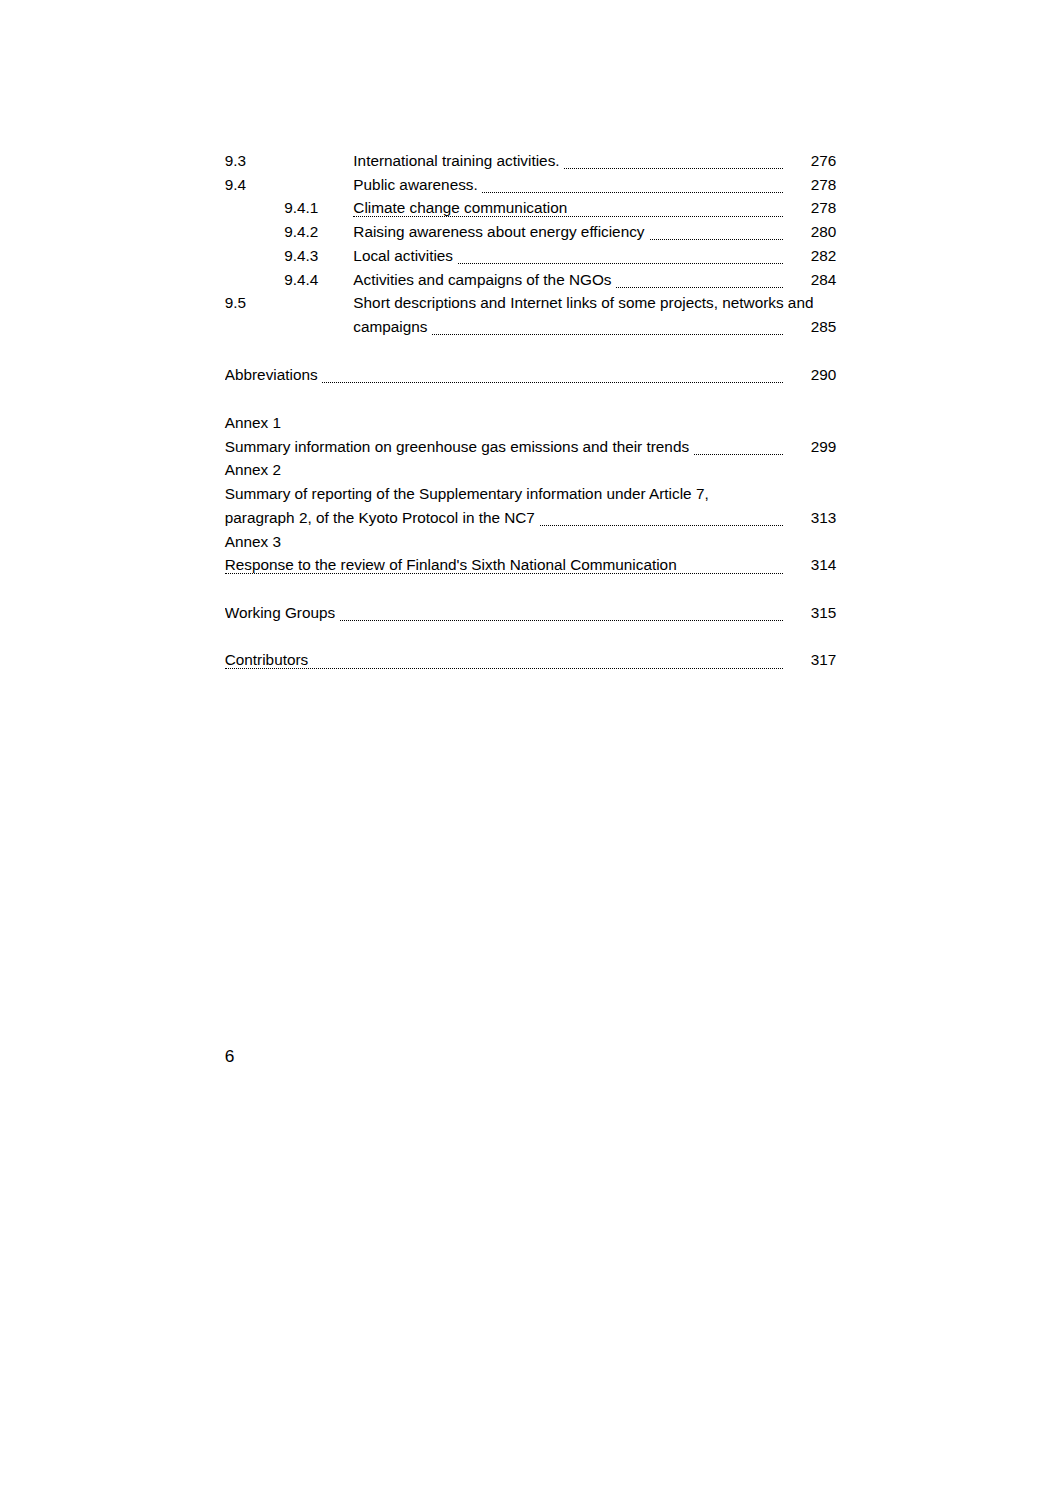| 9.3 | | International training activities. | 276 |
| 9.4 | | Public awareness. | 278 |
| | 9.4.1 | Climate change communication | 278 |
| | 9.4.2 | Raising awareness about energy efficiency | 280 |
| | 9.4.3 | Local activities | 282 |
| | 9.4.4 | Activities and campaigns of the NGOs | 284 |
| 9.5 | | Short descriptions and Internet links of some projects, networks and |
| | | campaigns | 285 |
| Abbreviations | 290 |
Annex 1
| Summary information on greenhouse gas emissions and their trends | 299 |
Annex 2
Summary of reporting of the Supplementary information under Article 7,
| paragraph 2, of the Kyoto Protocol in the NC7 | 313 |
Annex 3
| Response to the review of Finland's Sixth National Communication | 314 |
| Working Groups | 315 |
| Contributors | 317 |
6